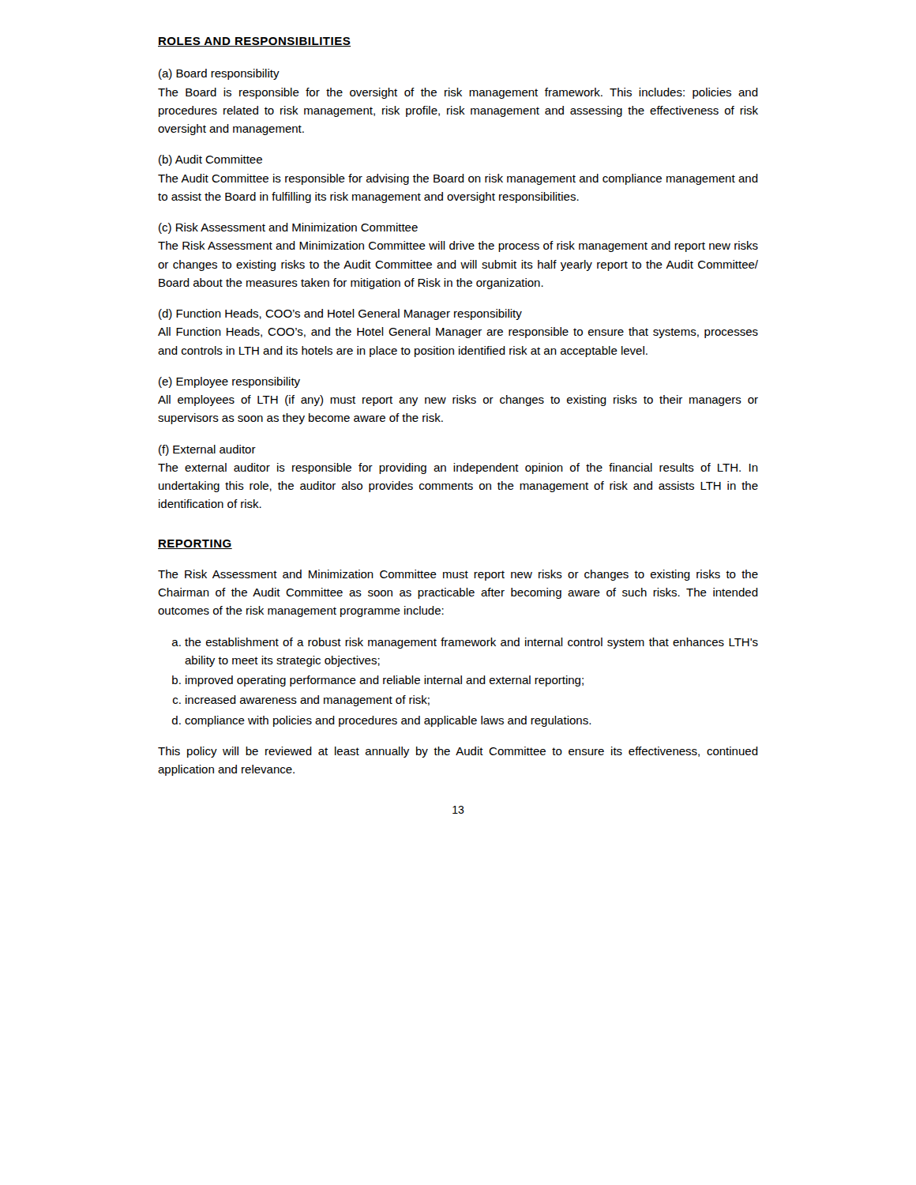ROLES AND RESPONSIBILITIES
(a) Board responsibility
The Board is responsible for the oversight of the risk management framework. This includes: policies and procedures related to risk management, risk profile, risk management and assessing the effectiveness of risk oversight and management.
(b) Audit Committee
The Audit Committee is responsible for advising the Board on risk management and compliance management and to assist the Board in fulfilling its risk management and oversight responsibilities.
(c) Risk Assessment and Minimization Committee
The Risk Assessment and Minimization Committee will drive the process of risk management and report new risks or changes to existing risks to the Audit Committee and will submit its half yearly report to the Audit Committee/ Board about the measures taken for mitigation of Risk in the organization.
(d) Function Heads, COO’s and Hotel General Manager responsibility
All Function Heads, COO’s, and the Hotel General Manager are responsible to ensure that systems, processes and controls in LTH and its hotels are in place to position identified risk at an acceptable level.
(e) Employee responsibility
All employees of LTH (if any) must report any new risks or changes to existing risks to their managers or supervisors as soon as they become aware of the risk.
(f) External auditor
The external auditor is responsible for providing an independent opinion of the financial results of LTH. In undertaking this role, the auditor also provides comments on the management of risk and assists LTH in the identification of risk.
REPORTING
The Risk Assessment and Minimization Committee must report new risks or changes to existing risks to the Chairman of the Audit Committee as soon as practicable after becoming aware of such risks. The intended outcomes of the risk management programme include:
the establishment of a robust risk management framework and internal control system that enhances LTH's ability to meet its strategic objectives;
improved operating performance and reliable internal and external reporting;
increased awareness and management of risk;
compliance with policies and procedures and applicable laws and regulations.
This policy will be reviewed at least annually by the Audit Committee to ensure its effectiveness, continued application and relevance.
13